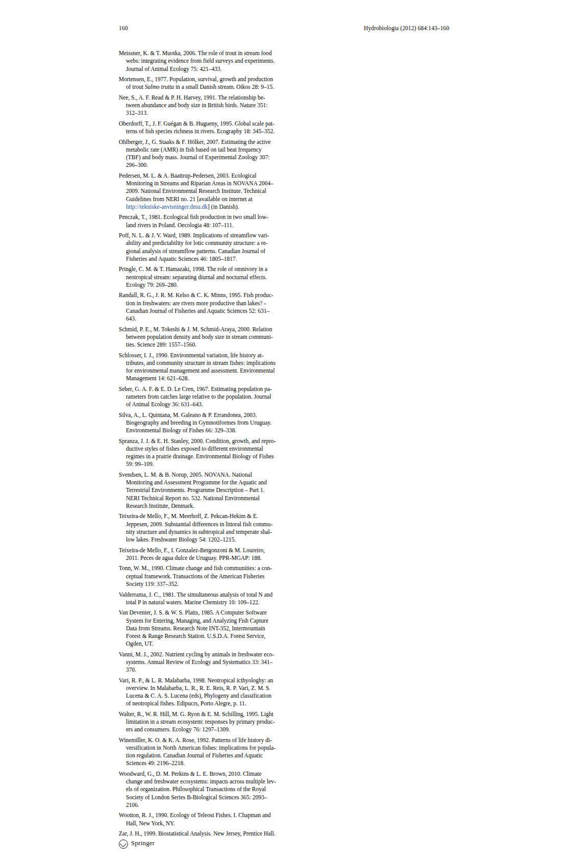160 Hydrobiologia (2012) 684:143–160
Meissner, K. & T. Muotka, 2006. The role of trout in stream food webs: integrating evidence from field surveys and experiments. Journal of Animal Ecology 75: 421–433.
Mortensen, E., 1977. Population, survival, growth and production of trout Salmo trutta in a small Danish stream. Oikos 28: 9–15.
Nee, S., A. F. Read & P. H. Harvey, 1991. The relationship between abundance and body size in British birds. Nature 351: 312–313.
Oberdorff, T., J. F. Guégan & B. Hugueny, 1995. Global scale patterns of fish species richness in rivers. Ecography 18: 345–352.
Ohlberger, J., G. Staaks & F. Hölker, 2007. Estimating the active metabolic rate (AMR) in fish based on tail beat frequency (TBF) and body mass. Journal of Experimental Zoology 307: 296–300.
Pedersen, M. L. & A. Baattrup-Pedersen, 2003. Ecological Monitoring in Streams and Riparian Areas in NOVANA 2004–2009. National Environmental Research Institute. Technical Guidelines from NERI no. 21 [available on internet at http://tekniske-anvisninger.dmu.dk] (in Danish).
Penczak, T., 1981. Ecological fish production in two small lowland rivers in Poland. Oecologia 48: 107–111.
Poff, N. L. & J. V. Ward, 1989. Implications of streamflow variability and predictability for lotic community structure: a regional analysis of streamflow patterns. Canadian Journal of Fisheries and Aquatic Sciences 46: 1805–1817.
Pringle, C. M. & T. Hamazaki, 1998. The role of omnivory in a neotropical stream: separating diurnal and nocturnal effects. Ecology 79: 269–280.
Randall, R. G., J. R. M. Kelso & C. K. Minns, 1995. Fish production in freshwaters: are rivers more productive than lakes? -Canadian Journal of Fisheries and Aquatic Sciences 52: 631–643.
Schmid, P. E., M. Tokeshi & J. M. Schmid-Araya, 2000. Relation between population density and body size in stream communities. Science 289: 1557–1560.
Schlosser, I. J., 1990. Environmental variation, life history attributes, and community structure in stream fishes: implications for environmental management and assessment. Environmental Management 14: 621–628.
Seber, G. A. F. & E. D. Le Cren, 1967. Estimating population parameters from catches large relative to the population. Journal of Animal Ecology 36: 631–643.
Silva, A., L. Quintana, M. Galeano & P. Errandonea, 2003. Biogeography and breeding in Gymnotiformes from Uruguay. Environmental Biology of Fishes 66: 329–338.
Spranza, J. J. & E. H. Stanley, 2000. Condition, growth, and reproductive styles of fishes exposed to different environmental regimes in a prairie drainage. Environmental Biology of Fishes 59: 99–109.
Svendsen, L. M. & B. Norup, 2005. NOVANA. National Monitoring and Assessment Programme for the Aquatic and Terrestrial Environments. Programme Description – Part 1. NERI Technical Report no. 532. National Environmental Research Institute, Denmark.
Teixeira-de Mello, F., M. Meerhoff, Z. Pekcan-Hekim & E. Jeppesen, 2009. Substantial differences in littoral fish community structure and dynamics in subtropical and temperate shallow lakes. Freshwater Biology 54: 1202–1215.
Teixeira-de Mello, F., I. Gonzalez-Bergonzoni & M. Loureiro, 2011. Peces de agua dulce de Uruguay. PPR-MGAP: 188.
Tonn, W. M., 1990. Climate change and fish communities: a conceptual framework. Transactions of the American Fisheries Society 119: 337–352.
Valderrama, J. C., 1981. The simultaneous analysis of total N and total P in natural waters. Marine Chemistry 10: 109–122.
Van Deventer, J. S. & W. S. Platts, 1985. A Computer Software System for Entering, Managing, and Analyzing Fish Capture Data from Streams. Research Note INT-352, Intermountain Forest & Range Research Station. U.S.D.A. Forest Service, Ogden, UT.
Vanni, M. J., 2002. Nutrient cycling by animals in freshwater ecosystems. Annual Review of Ecology and Systematics 33: 341–370.
Vari, R. P., & L. R. Malabarba, 1998. Neotropical icthyologhy: an overview. In Malabarba, L. R., R. E. Reis, R. P. Vari, Z. M. S. Lucena & C. A. S. Lucena (eds), Phylogeny and classification of neotropical fishes. Edipucrs, Porto Alegre, p. 11.
Walter, R., W. R. Hill, M. G. Ryon & E. M. Schilling, 1995. Light limitation in a stream ecosystem: responses by primary producers and consumers. Ecology 76: 1297–1309.
Winemiller, K. O. & K. A. Rose, 1992. Patterns of life history diversification in North American fishes: implications for population regulation. Canadian Journal of Fisheries and Aquatic Sciences 49: 2196–2218.
Woodward, G., D. M. Perkins & L. E. Brown, 2010. Climate change and freshwater ecosystems: impacts across multiple levels of organization. Philosophical Transactions of the Royal Society of London Series B-Biological Sciences 365: 2093–2106.
Wootton, R. J., 1990. Ecology of Teleost Fishes. I. Chapman and Hall, New York, NY.
Zar, J. H., 1999. Biostatistical Analysis. New Jersey, Prentice Hall.
Springer